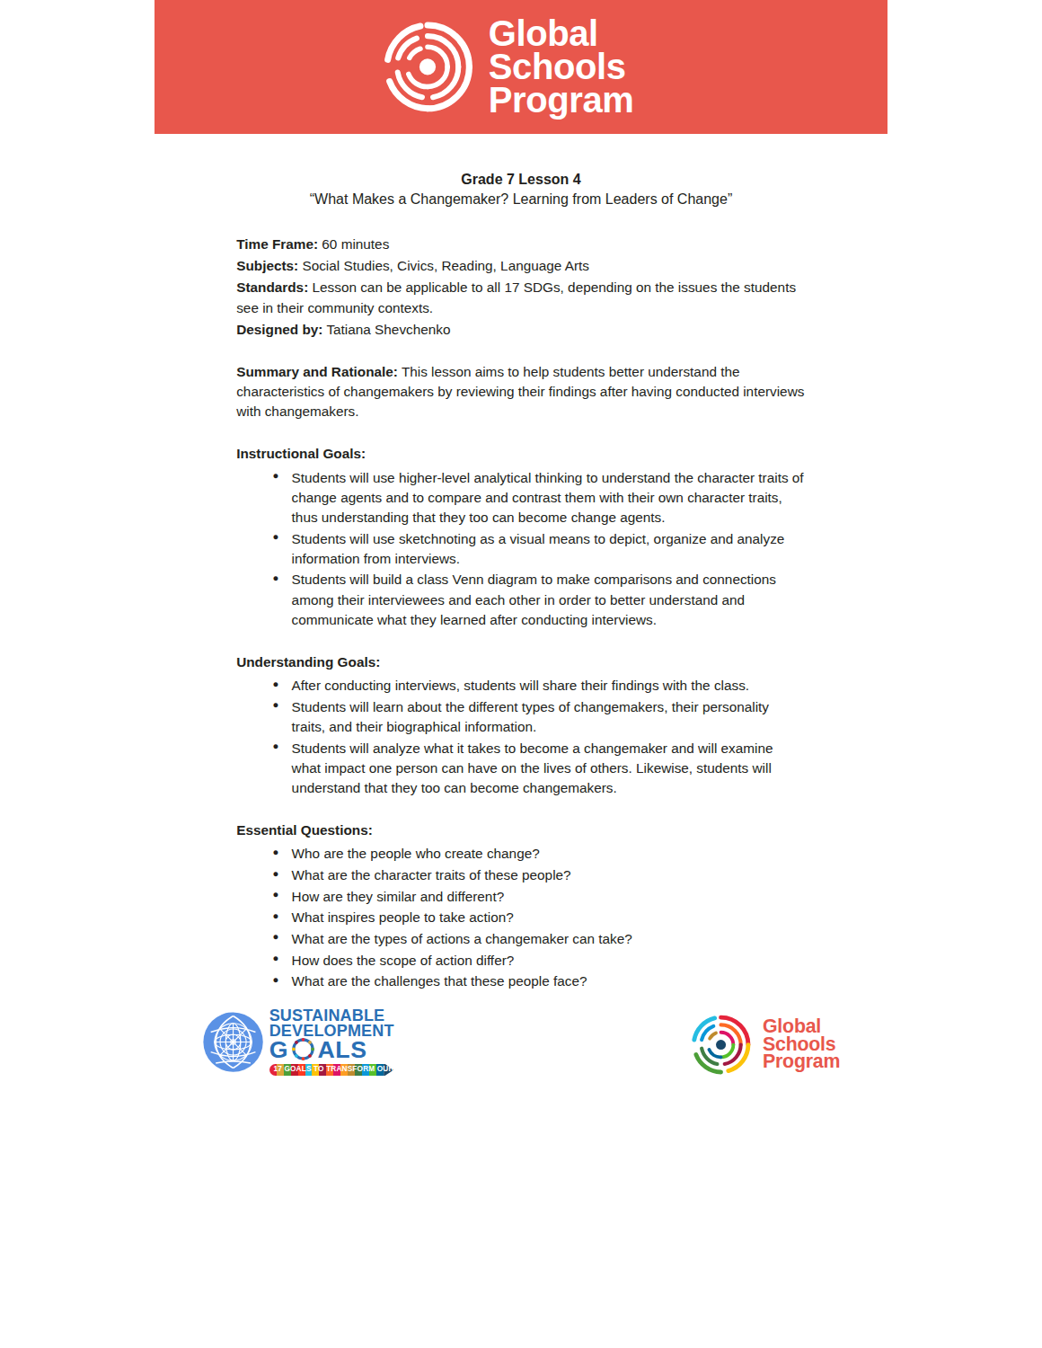Global
Schools
Program
Grade 7 Lesson 4
“What Makes a Changemaker? Learning from Leaders of Change”
Time Frame: 60 minutes
Subjects: Social Studies, Civics, Reading, Language Arts
Standards: Lesson can be applicable to all 17 SDGs, depending on the issues the students see in their community contexts.
Designed by: Tatiana Shevchenko
Summary and Rationale: This lesson aims to help students better understand the characteristics of changemakers by reviewing their findings after having conducted interviews with changemakers.
Instructional Goals:
Students will use higher-level analytical thinking to understand the character traits of change agents and to compare and contrast them with their own character traits, thus understanding that they too can become change agents.
Students will use sketchnoting as a visual means to depict, organize and analyze information from interviews.
Students will build a class Venn diagram to make comparisons and connections among their interviewees and each other in order to better understand and communicate what they learned after conducting interviews.
Understanding Goals:
After conducting interviews, students will share their findings with the class.
Students will learn about the different types of changemakers, their personality traits, and their biographical information.
Students will analyze what it takes to become a changemaker and will examine what impact one person can have on the lives of others. Likewise, students will understand that they too can become changemakers.
Essential Questions:
Who are the people who create change?
What are the character traits of these people?
How are they similar and different?
What inspires people to take action?
What are the types of actions a changemaker can take?
How does the scope of action differ?
What are the challenges that these people face?
SUSTAINABLE
DEVELOPMENT
G ALS
17 GOALS TO TRANSFORM OUR WORLD
Global
Schools
Program